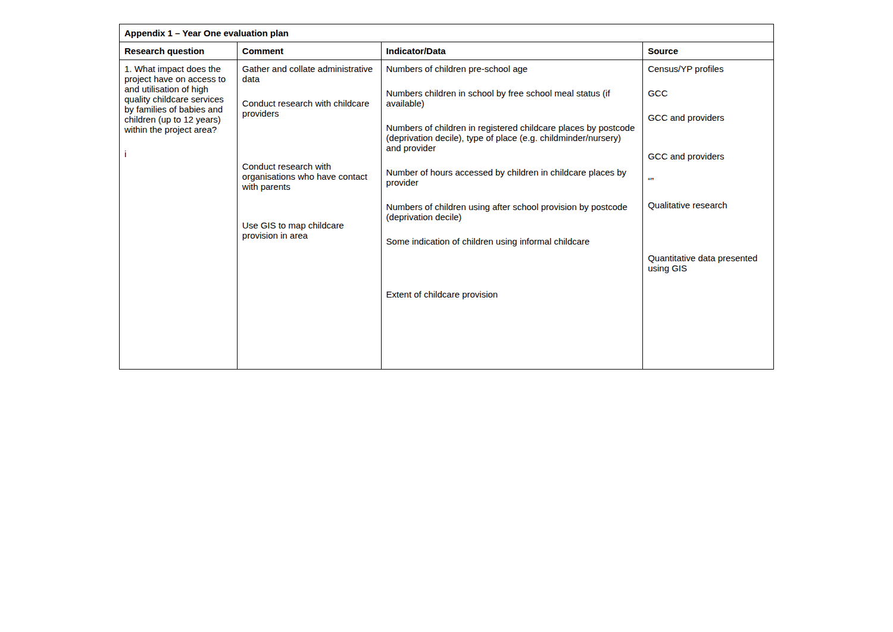Appendix 1 – Year One evaluation plan
| Research question | Comment | Indicator/Data | Source |
| --- | --- | --- | --- |
| 1. What impact does the project have on access to and utilisation of high quality childcare services by families of babies and children (up to 12 years) within the project area? i | Gather and collate administrative data Conduct research with childcare providers Conduct research with organisations who have contact with parents Use GIS to map childcare provision in area | Numbers of children pre-school age Numbers children in school by free school meal status (if available) Numbers of children in registered childcare places by postcode (deprivation decile), type of place (e.g. childminder/nursery) and provider Number of hours accessed by children in childcare places by provider Numbers of children using after school provision by postcode (deprivation decile) Some indication of children using informal childcare Extent of childcare provision | Census/YP profiles GCC GCC and providers GCC and providers “” Qualitative research Quantitative data presented using GIS |